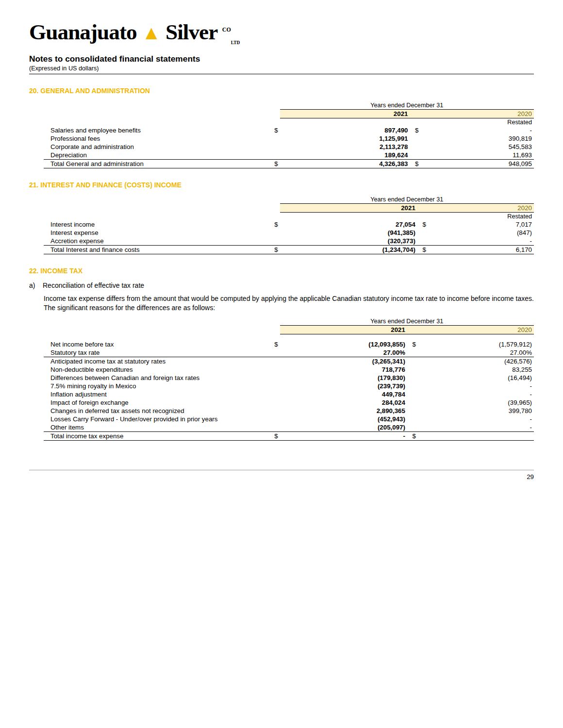Guanajuato ▲ Silver CO LTD
Notes to consolidated financial statements
(Expressed in US dollars)
20. GENERAL AND ADMINISTRATION
| | | Years ended December 31 |
| | | 2021 | | 2020 |
| | | | | Restated |
| Salaries and employee benefits | $ | 897,490 | $ | - |
| Professional fees | | 1,125,991 | | 390,819 |
| Corporate and administration | | 2,113,278 | | 545,583 |
| Depreciation | | 189,624 | | 11,693 |
| Total General and administration | $ | 4,326,383 | $ | 948,095 |
21. INTEREST AND FINANCE (COSTS) INCOME
| | | Years ended December 31 |
| | | 2021 | | 2020 |
| | | | | Restated |
| Interest income | $ | 27,054 | $ | 7,017 |
| Interest expense | | (941,385) | | (847) |
| Accretion expense | | (320,373) | | - |
| Total Interest and finance costs | $ | (1,234,704) | $ | 6,170 |
22. INCOME TAX
a) Reconciliation of effective tax rate
Income tax expense differs from the amount that would be computed by applying the applicable Canadian statutory income tax rate to income before income taxes. The significant reasons for the differences are as follows:
| | | Years ended December 31 |
| | | 2021 | | 2020 |
| Net income before tax | $ | (12,093,855) | $ | (1,579,912) |
| Statutory tax rate | | 27.00% | | 27.00% |
| Anticipated income tax at statutory rates | | (3,265,341) | | (426,576) |
| Non-deductible expenditures | | 718,776 | | 83,255 |
| Differences between Canadian and foreign tax rates | | (179,830) | | (16,494) |
| 7.5% mining royalty in Mexico | | (239,739) | | - |
| Inflation adjustment | | 449,784 | | - |
| Impact of foreign exchange | | 284,024 | | (39,965) |
| Changes in deferred tax assets not recognized | | 2,890,365 | | 399,780 |
| Losses Carry Forward - Under/over provided in prior years | | (452,943) | | - |
| Other items | | (205,097) | | - |
| Total income tax expense | $ | - | $ | |
29